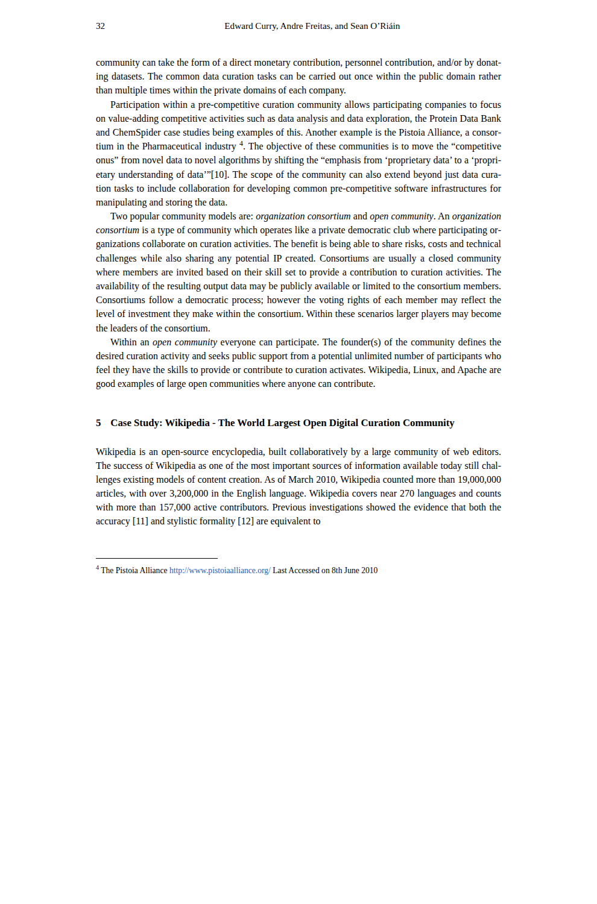32 Edward Curry, Andre Freitas, and Sean O’Riáin
community can take the form of a direct monetary contribution, personnel contribution, and/or by donating datasets. The common data curation tasks can be carried out once within the public domain rather than multiple times within the private domains of each company.
Participation within a pre-competitive curation community allows participating companies to focus on value-adding competitive activities such as data analysis and data exploration, the Protein Data Bank and ChemSpider case studies being examples of this. Another example is the Pistoia Alliance, a consortium in the Pharmaceutical industry 4. The objective of these communities is to move the “competitive onus” from novel data to novel algorithms by shifting the “emphasis from ‘proprietary data’ to a ‘proprietary understanding of data’”[10]. The scope of the community can also extend beyond just data curation tasks to include collaboration for developing common pre-competitive software infrastructures for manipulating and storing the data.
Two popular community models are: organization consortium and open community. An organization consortium is a type of community which operates like a private democratic club where participating organizations collaborate on curation activities. The benefit is being able to share risks, costs and technical challenges while also sharing any potential IP created. Consortiums are usually a closed community where members are invited based on their skill set to provide a contribution to curation activities. The availability of the resulting output data may be publicly available or limited to the consortium members. Consortiums follow a democratic process; however the voting rights of each member may reflect the level of investment they make within the consortium. Within these scenarios larger players may become the leaders of the consortium.
Within an open community everyone can participate. The founder(s) of the community defines the desired curation activity and seeks public support from a potential unlimited number of participants who feel they have the skills to provide or contribute to curation activates. Wikipedia, Linux, and Apache are good examples of large open communities where anyone can contribute.
5 Case Study: Wikipedia - The World Largest Open Digital Curation Community
Wikipedia is an open-source encyclopedia, built collaboratively by a large community of web editors. The success of Wikipedia as one of the most important sources of information available today still challenges existing models of content creation. As of March 2010, Wikipedia counted more than 19,000,000 articles, with over 3,200,000 in the English language. Wikipedia covers near 270 languages and counts with more than 157,000 active contributors. Previous investigations showed the evidence that both the accuracy [11] and stylistic formality [12] are equivalent to
4 The Pistoia Alliance http://www.pistoiaalliance.org/ Last Accessed on 8th June 2010